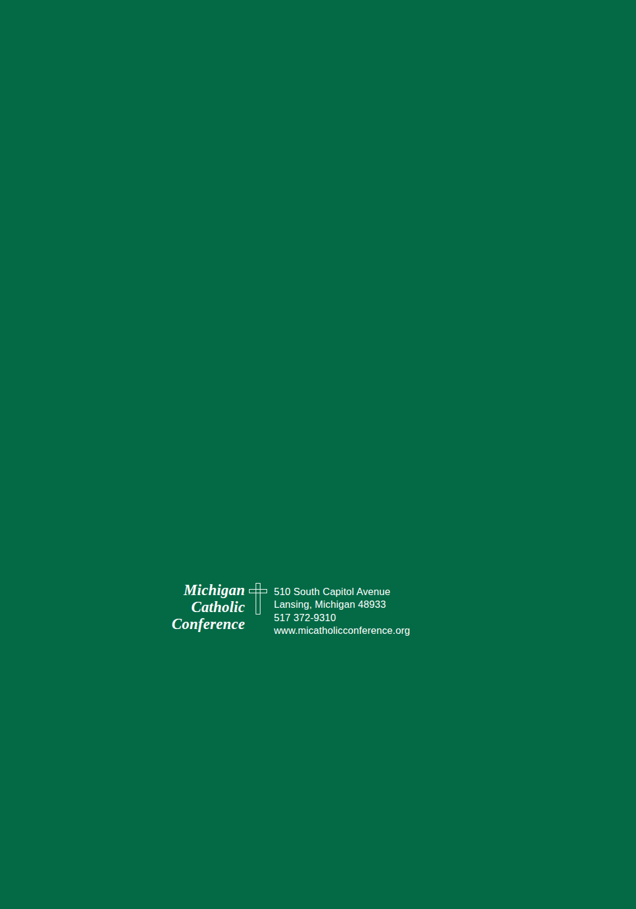Michigan
Catholic
Conference
510 South Capitol Avenue
Lansing, Michigan 48933
517 372-9310
www.micatholicconference.org